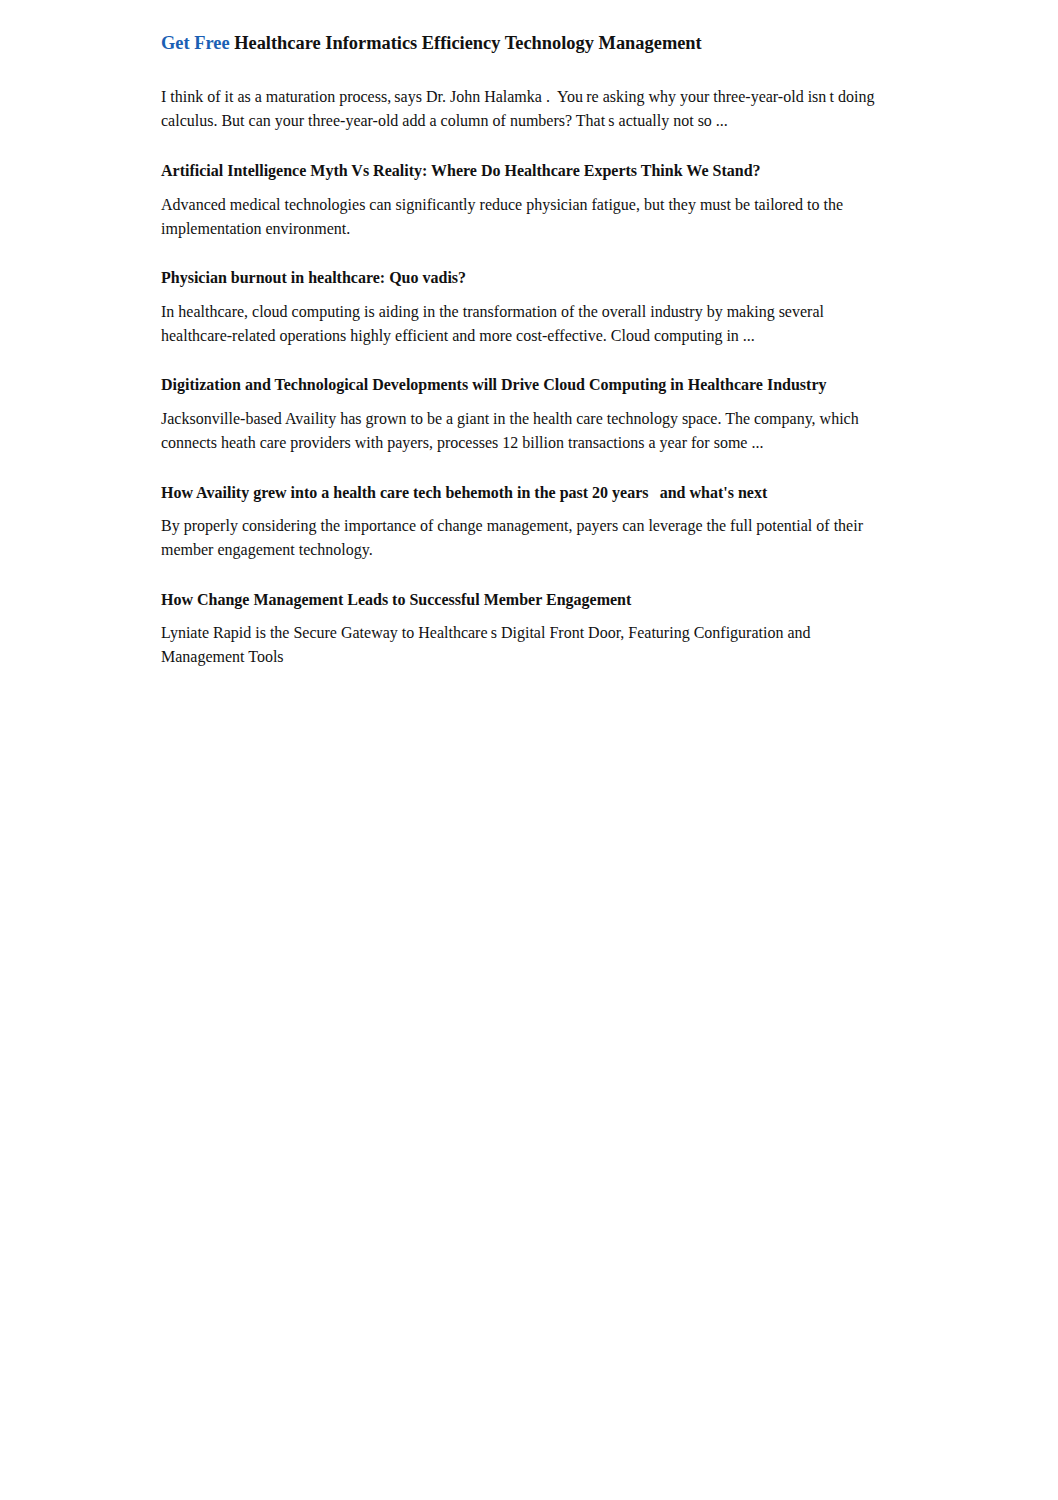Get Free Healthcare Informatics Efficiency Technology Management
I think of it as a maturation process, says Dr. John Halamka .  You re asking why your three-year-old isn t doing calculus. But can your three-year-old add a column of numbers? That s actually not so ...
Artificial Intelligence Myth Vs Reality: Where Do Healthcare Experts Think We Stand?
Advanced medical technologies can significantly reduce physician fatigue, but they must be tailored to the implementation environment.
Physician burnout in healthcare: Quo vadis?
In healthcare, cloud computing is aiding in the transformation of the overall industry by making several healthcare-related operations highly efficient and more cost-effective. Cloud computing in ...
Digitization and Technological Developments will Drive Cloud Computing in Healthcare Industry
Jacksonville-based Availity has grown to be a giant in the health care technology space. The company, which connects heath care providers with payers, processes 12 billion transactions a year for some ...
How Availity grew into a health care tech behemoth in the past 20 years   and what's next
By properly considering the importance of change management, payers can leverage the full potential of their member engagement technology.
How Change Management Leads to Successful Member Engagement
Lyniate Rapid is the Secure Gateway to Healthcare s Digital Front Door, Featuring Configuration and Management Tools